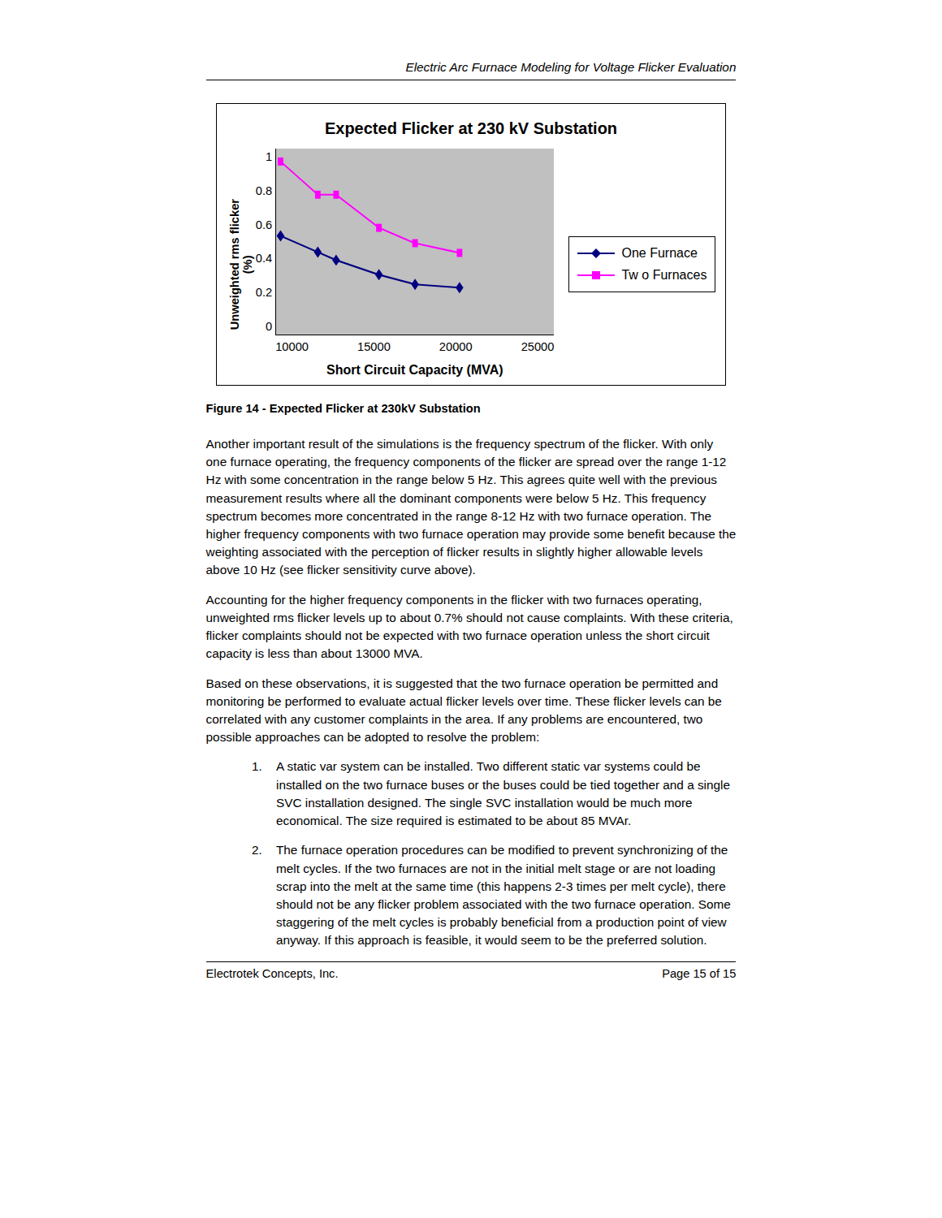Electric Arc Furnace Modeling for Voltage Flicker Evaluation
Expected Flicker at 230 kV Substation
Unweighted rms flicker
(%)
1 0.8 0.6 0.4 0.2 0
10000 15000 20000 25000
Short Circuit Capacity (MVA)
One Furnace
Tw o Furnaces
Figure 14 - Expected Flicker at 230kV Substation
Another important result of the simulations is the frequency spectrum of the flicker. With only one furnace operating, the frequency components of the flicker are spread over the range 1-12 Hz with some concentration in the range below 5 Hz. This agrees quite well with the previous measurement results where all the dominant components were below 5 Hz. This frequency spectrum becomes more concentrated in the range 8-12 Hz with two furnace operation. The higher frequency components with two furnace operation may provide some benefit because the weighting associated with the perception of flicker results in slightly higher allowable levels above 10 Hz (see flicker sensitivity curve above).
Accounting for the higher frequency components in the flicker with two furnaces operating, unweighted rms flicker levels up to about 0.7% should not cause complaints. With these criteria, flicker complaints should not be expected with two furnace operation unless the short circuit capacity is less than about 13000 MVA.
Based on these observations, it is suggested that the two furnace operation be permitted and monitoring be performed to evaluate actual flicker levels over time. These flicker levels can be correlated with any customer complaints in the area. If any problems are encountered, two possible approaches can be adopted to resolve the problem:
1. A static var system can be installed. Two different static var systems could be installed on the two furnace buses or the buses could be tied together and a single SVC installation designed. The single SVC installation would be much more economical. The size required is estimated to be about 85 MVAr.
2. The furnace operation procedures can be modified to prevent synchronizing of the melt cycles. If the two furnaces are not in the initial melt stage or are not loading scrap into the melt at the same time (this happens 2-3 times per melt cycle), there should not be any flicker problem associated with the two furnace operation. Some staggering of the melt cycles is probably beneficial from a production point of view anyway. If this approach is feasible, it would seem to be the preferred solution.
Electrotek Concepts, Inc. Page 15 of 15